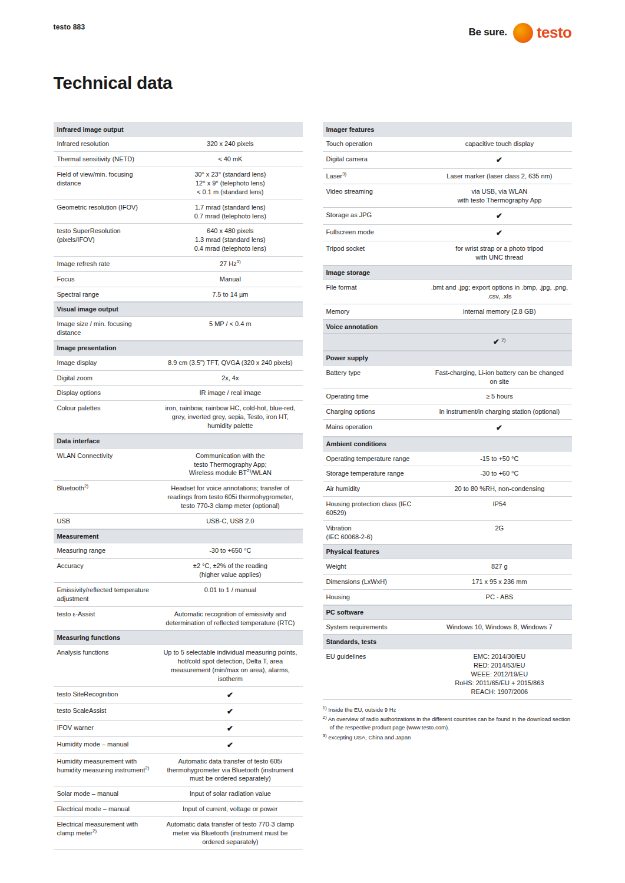testo 883
Be sure. testo
Technical data
Infrared image output
| Infrared resolution | 320 x 240 pixels |
| Thermal sensitivity (NETD) | < 40 mK |
| Field of view/min. focusing distance | 30° x 23° (standard lens) 12° x 9° (telephoto lens) < 0.1 m (standard lens) |
| Geometric resolution (IFOV) | 1.7 mrad (standard lens) 0.7 mrad (telephoto lens) |
| testo SuperResolution (pixels/IFOV) | 640 x 480 pixels 1.3 mrad (standard lens) 0.4 mrad (telephoto lens) |
| Image refresh rate | 27 Hz 1) |
| Focus | Manual |
| Spectral range | 7.5 to 14 µm |
Visual image output
| Image size / min. focusing distance | 5 MP / < 0.4 m |
Image presentation
| Image display | 8.9 cm (3.5") TFT, QVGA (320 x 240 pixels) |
| Digital zoom | 2x, 4x |
| Display options | IR image / real image |
| Colour palettes | iron, rainbow, rainbow HC, cold-hot, blue-red, grey, inverted grey, sepia, Testo, iron HT, humidity palette |
Data interface
| WLAN Connectivity | Communication with the testo Thermography App; Wireless module BT 2) /WLAN |
| Bluetooth 2) | Headset for voice annotations; transfer of readings from testo 605i thermohygrometer, testo 770-3 clamp meter (optional) |
| USB | USB-C, USB 2.0 |
Measurement
| Measuring range | -30 to +650 °C |
| Accuracy | ±2 °C, ±2% of the reading (higher value applies) |
| Emissivity/reflected temperature adjustment | 0.01 to 1 / manual |
| testo ε-Assist | Automatic recognition of emissivity and determination of reflected temperature (RTC) |
Measuring functions
| Analysis functions | Up to 5 selectable individual measuring points, hot/cold spot detection, Delta T, area measurement (min/max on area), alarms, isotherm |
| testo SiteRecognition | ✔ |
| testo ScaleAssist | ✔ |
| IFOV warner | ✔ |
| Humidity mode – manual | ✔ |
| Humidity measurement with humidity measuring instrument 2) | Automatic data transfer of testo 605i thermohygrometer via Bluetooth (instrument must be ordered separately) |
| Solar mode – manual | Input of solar radiation value |
| Electrical mode – manual | Input of current, voltage or power |
| Electrical measurement with clamp meter 2) | Automatic data transfer of testo 770-3 clamp meter via Bluetooth (instrument must be ordered separately) |
Imager features
| Touch operation | capacitive touch display |
| Digital camera | ✔ |
| Laser 3) | Laser marker (laser class 2, 635 nm) |
| Video streaming | via USB, via WLAN with testo Thermography App |
| Storage as JPG | ✔ |
| Fullscreen mode | ✔ |
| Tripod socket | for wrist strap or a photo tripod with UNC thread |
Image storage
| File format | .bmt and .jpg; export options in .bmp, .jpg, .png, .csv, .xls |
| Memory | internal memory (2.8 GB) |
Voice annotation
| | ✔ 2) |
Power supply
| Battery type | Fast-charging, Li-ion battery can be changed on site |
| Operating time | ≥ 5 hours |
| Charging options | In instrument/in charging station (optional) |
| Mains operation | ✔ |
Ambient conditions
| Operating temperature range | -15 to +50 °C |
| Storage temperature range | -30 to +60 °C |
| Air humidity | 20 to 80 %RH, non-condensing |
| Housing protection class (IEC 60529) | IP54 |
| Vibration (IEC 60068-2-6) | 2G |
Physical features
| Weight | 827 g |
| Dimensions (LxWxH) | 171 x 95 x 236 mm |
| Housing | PC - ABS |
PC software
| System requirements | Windows 10, Windows 8, Windows 7 |
Standards, tests
| EU guidelines | EMC: 2014/30/EU RED: 2014/53/EU WEEE: 2012/19/EU RoHS: 2011/65/EU + 2015/863 REACH: 1907/2006 |
1) Inside the EU, outside 9 Hz
2) An overview of radio authorizations in the different countries can be found in the download section of the respective product page (www.testo.com).
3) excepting USA, China and Japan